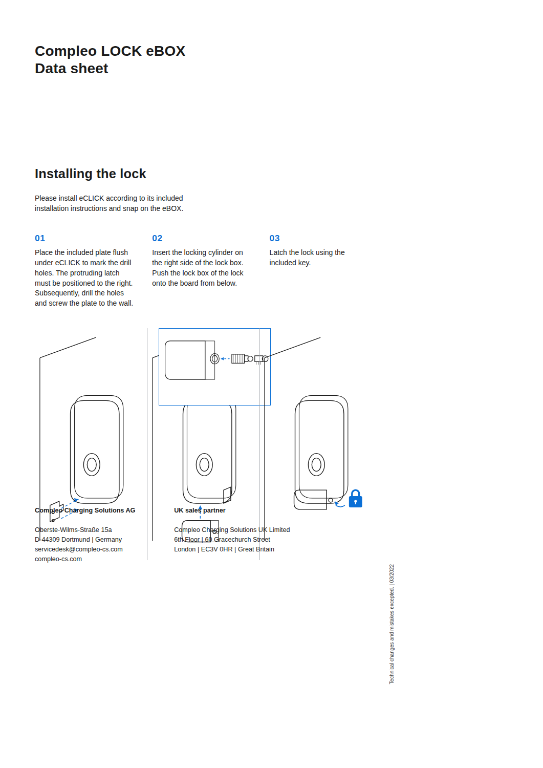Compleo LOCK eBOX
Data sheet
Installing the lock
Please install eCLICK according to its included installation instructions and snap on the eBOX.
01
Place the included plate flush under eCLICK to mark the drill holes. The protruding latch must be positioned to the right. Subsequently, drill the holes and screw the plate to the wall.
02
Insert the locking cylinder on the right side of the lock box. Push the lock box of the lock onto the board from below.
03
Latch the lock using the included key.
Compleo Charging Solutions AG
Oberste-Wilms-Straße 15a
D-44309 Dortmund | Germany
servicedesk@compleo-cs.com
compleo-cs.com
UK sales partner
Compleo Charging Solutions UK Limited
6th Floor | 60 Gracechurch Street
London | EC3V 0HR | Great Britain
Technical changes and mistakes excepted. | 03/2022